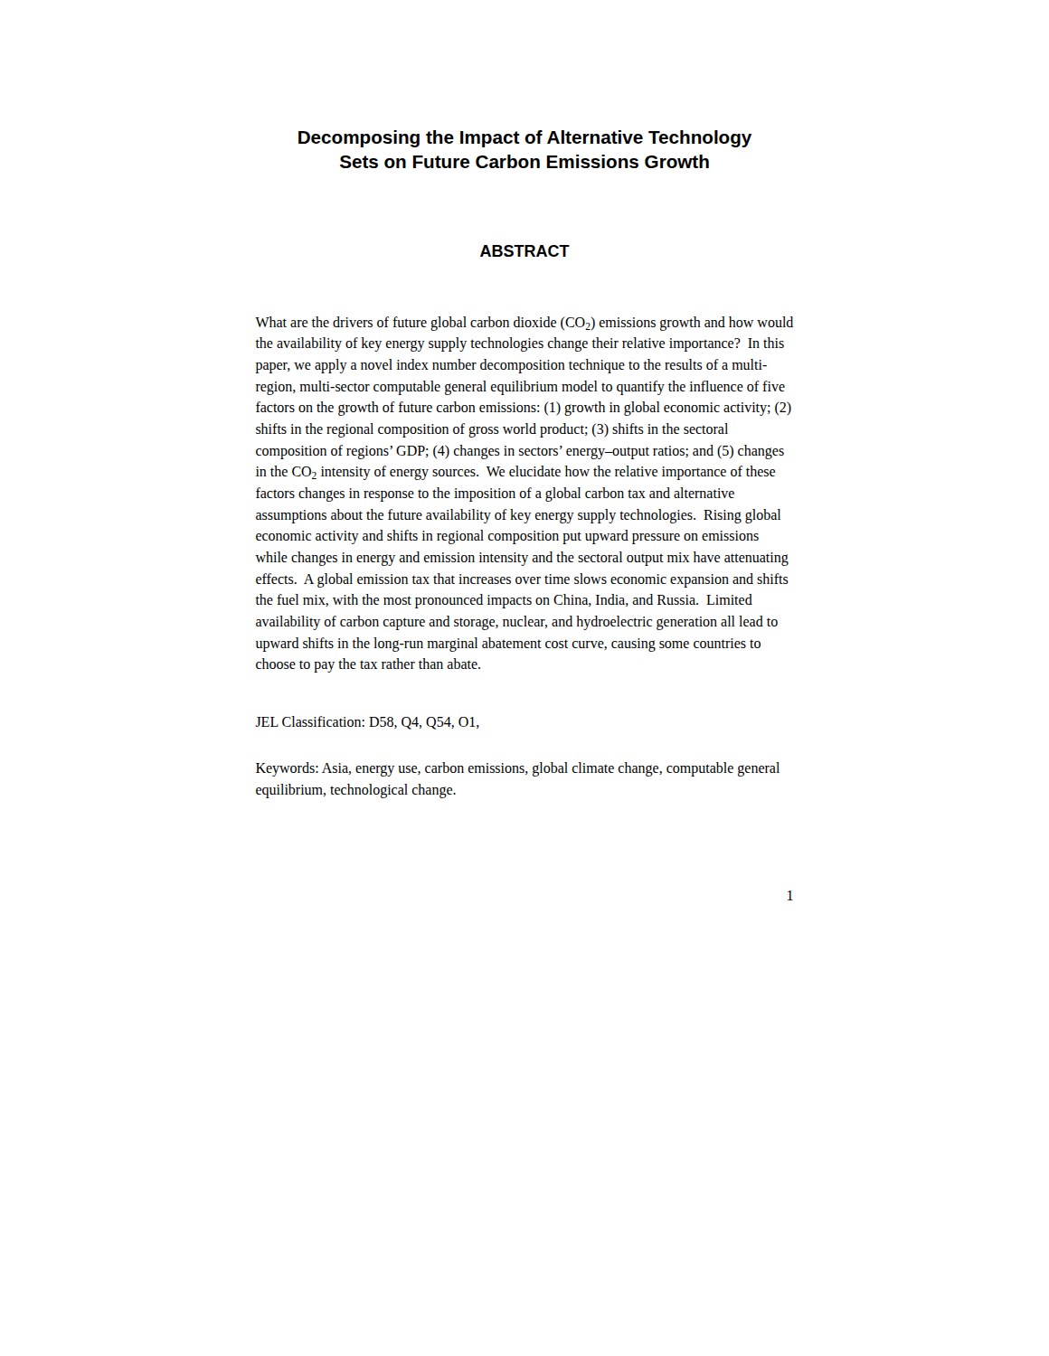Decomposing the Impact of Alternative Technology Sets on Future Carbon Emissions Growth
ABSTRACT
What are the drivers of future global carbon dioxide (CO2) emissions growth and how would the availability of key energy supply technologies change their relative importance? In this paper, we apply a novel index number decomposition technique to the results of a multi-region, multi-sector computable general equilibrium model to quantify the influence of five factors on the growth of future carbon emissions: (1) growth in global economic activity; (2) shifts in the regional composition of gross world product; (3) shifts in the sectoral composition of regions’ GDP; (4) changes in sectors’ energy–output ratios; and (5) changes in the CO2 intensity of energy sources. We elucidate how the relative importance of these factors changes in response to the imposition of a global carbon tax and alternative assumptions about the future availability of key energy supply technologies. Rising global economic activity and shifts in regional composition put upward pressure on emissions while changes in energy and emission intensity and the sectoral output mix have attenuating effects. A global emission tax that increases over time slows economic expansion and shifts the fuel mix, with the most pronounced impacts on China, India, and Russia. Limited availability of carbon capture and storage, nuclear, and hydroelectric generation all lead to upward shifts in the long-run marginal abatement cost curve, causing some countries to choose to pay the tax rather than abate.
JEL Classification: D58, Q4, Q54, O1,
Keywords: Asia, energy use, carbon emissions, global climate change, computable general equilibrium, technological change.
1